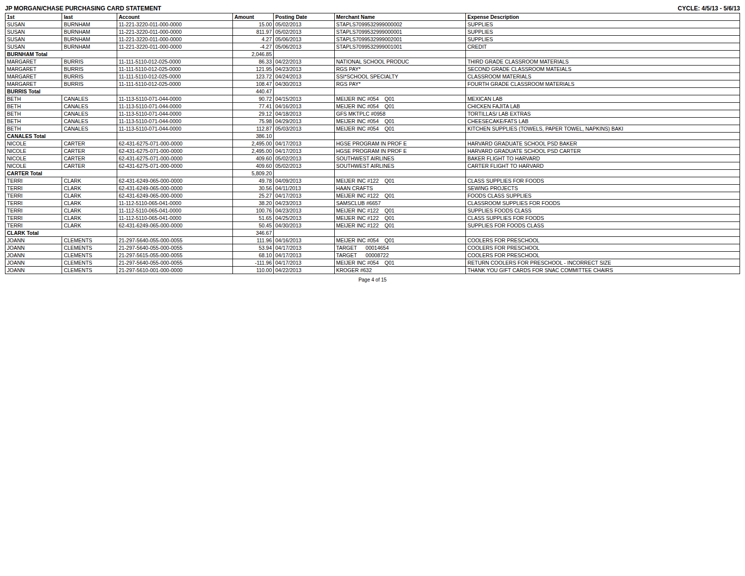JP MORGAN/CHASE PURCHASING CARD STATEMENT CYCLE: 4/5/13 - 5/6/13
| 1st | last | Account | Amount | Posting Date | Merchant Name | Expense Description |
| --- | --- | --- | --- | --- | --- | --- |
| SUSAN | BURNHAM | 11-221-3220-011-000-0000 | 15.00 | 05/02/2013 | STAPLS7099532999000002 | SUPPLIES |
| SUSAN | BURNHAM | 11-221-3220-011-000-0000 | 811.97 | 05/02/2013 | STAPLS7099532999000001 | SUPPLIES |
| SUSAN | BURNHAM | 11-221-3220-011-000-0000 | 4.27 | 05/06/2013 | STAPLS7099532999002001 | SUPPLIES |
| SUSAN | BURNHAM | 11-221-3220-011-000-0000 | -4.27 | 05/06/2013 | STAPLS7099532999001001 | CREDIT |
| BURNHAM Total | | 2,046.85 | | | |
| MARGARET | BURRIS | 11-111-5110-012-025-0000 | 86.33 | 04/22/2013 | NATIONAL SCHOOL PRODUC | THIRD GRADE CLASSROOM MATERIALS |
| MARGARET | BURRIS | 11-111-5110-012-025-0000 | 121.95 | 04/23/2013 | RGS PAY* | SECOND GRADE CLASSROOM MATEIALS |
| MARGARET | BURRIS | 11-111-5110-012-025-0000 | 123.72 | 04/24/2013 | SSI*SCHOOL SPECIALTY | CLASSROOM MATERIALS |
| MARGARET | BURRIS | 11-111-5110-012-025-0000 | 108.47 | 04/30/2013 | RGS PAY* | FOURTH GRADE CLASSROOM MATERIALS |
| BURRIS Total | | 440.47 | | | |
| BETH | CANALES | 11-113-5110-071-044-0000 | 90.72 | 04/15/2013 | MEIJER INC #054 Q01 | MEXICAN LAB |
| BETH | CANALES | 11-113-5110-071-044-0000 | 77.41 | 04/16/2013 | MEIJER INC #054 Q01 | CHICKEN FAJITA LAB |
| BETH | CANALES | 11-113-5110-071-044-0000 | 29.12 | 04/18/2013 | GFS MKTPLC #0958 | TORTILLAS/ LAB EXTRAS |
| BETH | CANALES | 11-113-5110-071-044-0000 | 75.98 | 04/29/2013 | MEIJER INC #054 Q01 | CHEESECAKE/FATS LAB |
| BETH | CANALES | 11-113-5110-071-044-0000 | 112.87 | 05/03/2013 | MEIJER INC #054 Q01 | KITCHEN SUPPLIES (TOWELS, PAPER TOWEL, NAPKINS) BAKI |
| CANALES Total | | 386.10 | | | |
| NICOLE | CARTER | 62-431-6275-071-000-0000 | 2,495.00 | 04/17/2013 | HGSE PROGRAM IN PROF E | HARVARD GRADUATE SCHOOL PSD BAKER |
| NICOLE | CARTER | 62-431-6275-071-000-0000 | 2,495.00 | 04/17/2013 | HGSE PROGRAM IN PROF E | HARVARD GRADUATE SCHOOL PSD CARTER |
| NICOLE | CARTER | 62-431-6275-071-000-0000 | 409.60 | 05/02/2013 | SOUTHWEST AIRLINES | BAKER FLIGHT TO HARVARD |
| NICOLE | CARTER | 62-431-6275-071-000-0000 | 409.60 | 05/02/2013 | SOUTHWEST AIRLINES | CARTER FLIGHT TO HARVARD |
| CARTER Total | | 5,809.20 | | | |
| TERRI | CLARK | 62-431-6249-065-000-0000 | 49.78 | 04/09/2013 | MEIJER INC #122 Q01 | CLASS SUPPLIES FOR FOODS |
| TERRI | CLARK | 62-431-6249-065-000-0000 | 30.56 | 04/11/2013 | HAAN CRAFTS | SEWING PROJECTS |
| TERRI | CLARK | 62-431-6249-065-000-0000 | 25.27 | 04/17/2013 | MEIJER INC #122 Q01 | FOODS CLASS SUPPLIES |
| TERRI | CLARK | 11-112-5110-065-041-0000 | 38.20 | 04/23/2013 | SAMSCLUB #6657 | CLASSROOM SUPPLIES FOR FOODS |
| TERRI | CLARK | 11-112-5110-065-041-0000 | 100.76 | 04/23/2013 | MEIJER INC #122 Q01 | SUPPLIES FOODS CLASS |
| TERRI | CLARK | 11-112-5110-065-041-0000 | 51.65 | 04/25/2013 | MEIJER INC #122 Q01 | CLASS SUPPLIES FOR FOODS |
| TERRI | CLARK | 62-431-6249-065-000-0000 | 50.45 | 04/30/2013 | MEIJER INC #122 Q01 | SUPPLIES FOR FOODS CLASS |
| CLARK Total | | 346.67 | | | |
| JOANN | CLEMENTS | 21-297-5640-055-000-0055 | 111.96 | 04/16/2013 | MEIJER INC #054 Q01 | COOLERS FOR PRESCHOOL |
| JOANN | CLEMENTS | 21-297-5640-055-000-0055 | 53.94 | 04/17/2013 | TARGET 00014654 | COOLERS FOR PRESCHOOL |
| JOANN | CLEMENTS | 21-297-5615-055-000-0055 | 68.10 | 04/17/2013 | TARGET 00008722 | COOLERS FOR PRESCHOOL |
| JOANN | CLEMENTS | 21-297-5640-055-000-0055 | -111.96 | 04/17/2013 | MEIJER INC #054 Q01 | RETURN COOLERS FOR PRESCHOOL - INCORRECT SIZE |
| JOANN | CLEMENTS | 21-297-5610-001-000-0000 | 110.00 | 04/22/2013 | KROGER #632 | THANK YOU GIFT CARDS FOR SNAC COMMITTEE CHAIRS |
Page 4 of 15